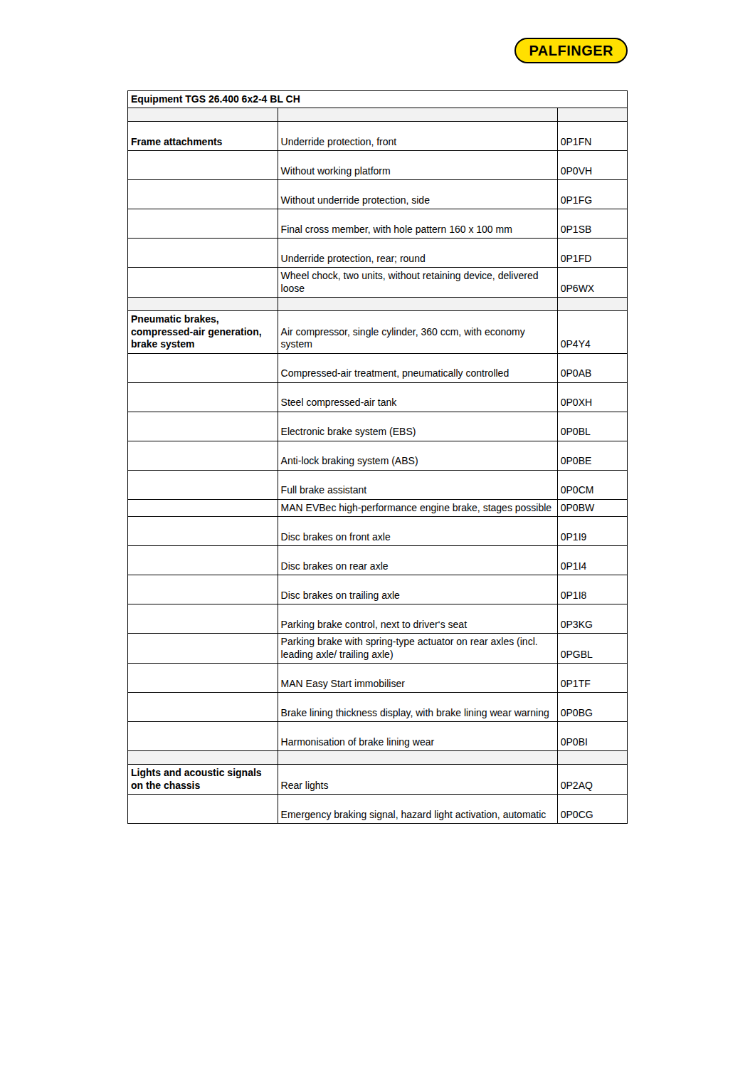PALFINGER
| Equipment TGS 26.400 6x2-4 BL CH |
| Frame attachments | Underride protection, front | 0P1FN |
| | Without working platform | 0P0VH |
| | Without underride protection, side | 0P1FG |
| | Final cross member, with hole pattern 160 x 100 mm | 0P1SB |
| | Underride protection, rear; round | 0P1FD |
| | Wheel chock, two units, without retaining device, delivered loose | 0P6WX |
| Pneumatic brakes, compressed-air generation, brake system | Air compressor, single cylinder, 360 ccm, with economy system | 0P4Y4 |
| | Compressed-air treatment, pneumatically controlled | 0P0AB |
| | Steel compressed-air tank | 0P0XH |
| | Electronic brake system (EBS) | 0P0BL |
| | Anti-lock braking system (ABS) | 0P0BE |
| | Full brake assistant | 0P0CM |
| | MAN EVBec high-performance engine brake, stages possible | 0P0BW |
| | Disc brakes on front axle | 0P1I9 |
| | Disc brakes on rear axle | 0P1I4 |
| | Disc brakes on trailing axle | 0P1I8 |
| | Parking brake control, next to driver‘s seat | 0P3KG |
| | Parking brake with spring-type actuator on rear axles (incl. leading axle/ trailing axle) | 0PGBL |
| | MAN Easy Start immobiliser | 0P1TF |
| | Brake lining thickness display, with brake lining wear warning | 0P0BG |
| | Harmonisation of brake lining wear | 0P0BI |
| Lights and acoustic signals on the chassis | Rear lights | 0P2AQ |
| | Emergency braking signal, hazard light activation, automatic | 0P0CG |